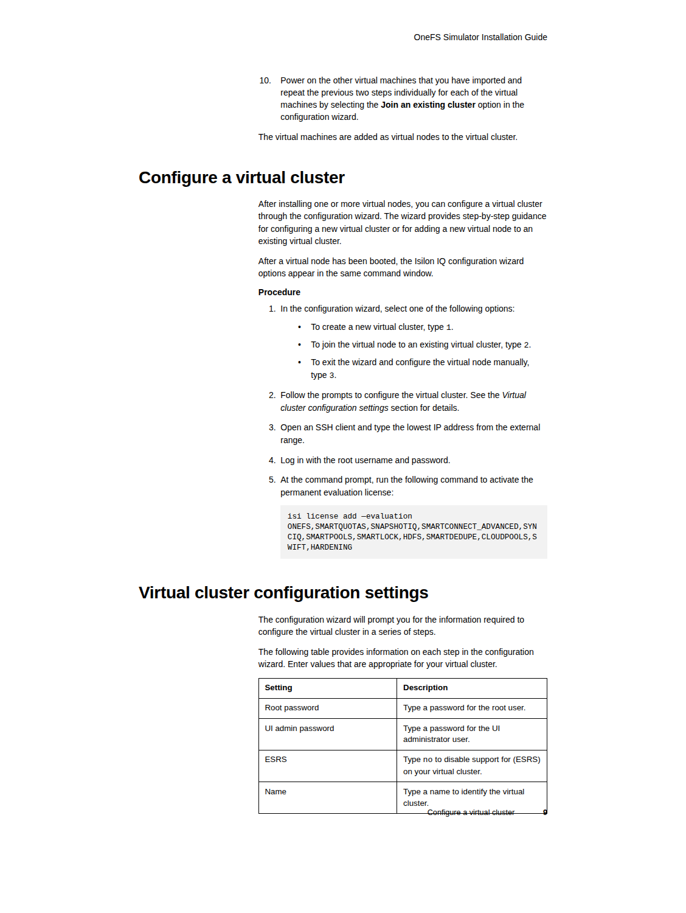OneFS Simulator Installation Guide
Power on the other virtual machines that you have imported and repeat the previous two steps individually for each of the virtual machines by selecting the Join an existing cluster option in the configuration wizard.
The virtual machines are added as virtual nodes to the virtual cluster.
Configure a virtual cluster
After installing one or more virtual nodes, you can configure a virtual cluster through the configuration wizard. The wizard provides step-by-step guidance for configuring a new virtual cluster or for adding a new virtual node to an existing virtual cluster.
After a virtual node has been booted, the Isilon IQ configuration wizard options appear in the same command window.
Procedure
In the configuration wizard, select one of the following options:
To create a new virtual cluster, type 1.
To join the virtual node to an existing virtual cluster, type 2.
To exit the wizard and configure the virtual node manually, type 3.
Follow the prompts to configure the virtual cluster. See the Virtual cluster configuration settings section for details.
Open an SSH client and type the lowest IP address from the external range.
Log in with the root username and password.
At the command prompt, run the following command to activate the permanent evaluation license:
isi license add —evaluation ONEFS,SMARTQUOTAS,SNAPSHOTIQ,SMARTCONNECT_ADVANCED,SYNCIQ,SMARTPOOLS,SMARTLOCK,HDFS,SMARTDEDUPE,CLOUDPOOLS,SWIFT,HARDENING
Virtual cluster configuration settings
The configuration wizard will prompt you for the information required to configure the virtual cluster in a series of steps.
The following table provides information on each step in the configuration wizard. Enter values that are appropriate for your virtual cluster.
| Setting | Description |
| --- | --- |
| Root password | Type a password for the root user. |
| UI admin password | Type a password for the UI administrator user. |
| ESRS | Type no to disable support for (ESRS) on your virtual cluster. |
| Name | Type a name to identify the virtual cluster. |
Configure a virtual cluster 9